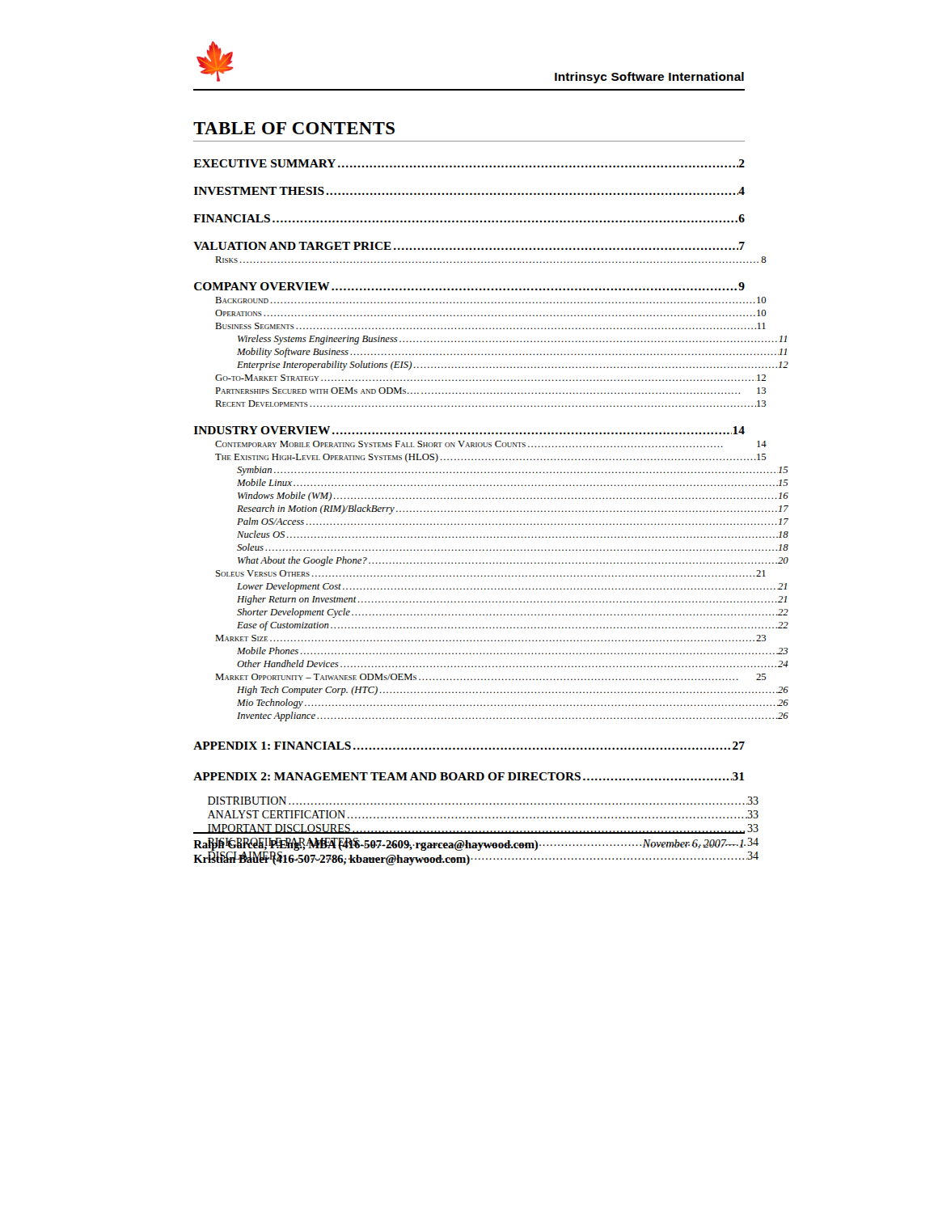🍁
Intrinsyc Software International
TABLE OF CONTENTS
Executive Summary........................................................................................................................................................... 2
Investment Thesis............................................................................................................................................................. 4
Financials............................................................................................................................................................................. 6
Valuation and Target Price............................................................................................................................. 7
Risks................................................................................................................................................................................. 8
Company Overview......................................................................................................................................................... 9
Background..................................................................................................................................................................... 10
Operations....................................................................................................................................................................... 10
Business Segments......................................................................................................................................................... 11
Wireless Systems Engineering Business................................................................................................................. 11
Mobility Software Business............................................................................................................................................. 11
Enterprise Interoperability Solutions (EIS)............................................................................................................. 12
Go-to-Market Strategy................................................................................................................................................. 12
Partnerships Secured with OEMs and ODMs….............................................................................................. 13
Recent Developments..................................................................................................................................................... 13
Industry Overview........................................................................................................................................................... 14
Contemporary Mobile Operating Systems Fall Short on Various Counts......................................................... 14
The Existing High-Level Operating Systems (HLOS)............................................................................................. 15
Symbian............................................................................................................................................................................. 15
Mobile Linux................................................................................................................................................................. 15
Windows Mobile (WM)................................................................................................................................................. 16
Research in Motion (RIM)/BlackBerry................................................................................................................. 17
Palm OS/Access............................................................................................................................................................. 17
Nucleus OS..................................................................................................................................................................... 18
Soleus................................................................................................................................................................................. 18
What About the Google Phone?............................................................................................................................. 20
Soleus Versus Others..................................................................................................................................................... 21
Lower Development Cost............................................................................................................................................. 21
Higher Return on Investment..................................................................................................................................... 21
Shorter Development Cycle............................................................................................................................................. 22
Ease of Customization..................................................................................................................................................... 22
Market Size..................................................................................................................................................................... 23
Mobile Phones............................................................................................................................................................. 23
Other Handheld Devices............................................................................................................................................. 24
Market Opportunity – Taiwanese ODMs/OEMs............................................................................................. 25
High Tech Computer Corp. (HTC)............................................................................................................................. 26
Mio Technology............................................................................................................................................................. 26
Inventec Appliance......................................................................................................................................................... 26
Appendix 1: Financials..................................................................................................................................................... 27
Appendix 2: Management Team and Board of Directors............................................................................. 31
DISTRIBUTION............................................................................................................................................................. 33
ANALYST CERTIFICATION............................................................................................................................. 33
IMPORTANT DISCLOSURES............................................................................................................................. 33
RISK PROFILE PARAMETERS......................................................................................................................... 34
DISCLAIMERS................................................................................................................................................................. 34
Ralph Garcea, P.Eng., MBA (416-507-2609, rgarcea@haywood.com)
Kristian Bauer (416-507-2786, kbauer@haywood.com)
November 6, 2007— 1